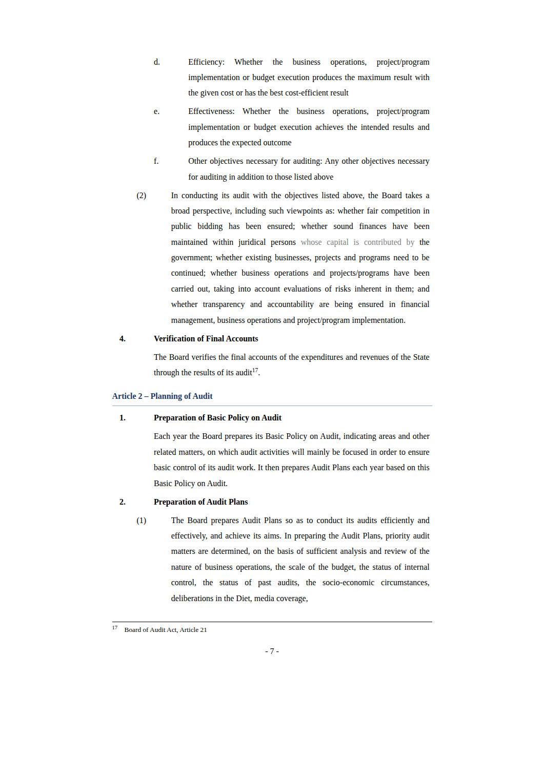d. Efficiency: Whether the business operations, project/program implementation or budget execution produces the maximum result with the given cost or has the best cost-efficient result
e. Effectiveness: Whether the business operations, project/program implementation or budget execution achieves the intended results and produces the expected outcome
f. Other objectives necessary for auditing: Any other objectives necessary for auditing in addition to those listed above
(2) In conducting its audit with the objectives listed above, the Board takes a broad perspective, including such viewpoints as: whether fair competition in public bidding has been ensured; whether sound finances have been maintained within juridical persons whose capital is contributed by the government; whether existing businesses, projects and programs need to be continued; whether business operations and projects/programs have been carried out, taking into account evaluations of risks inherent in them; and whether transparency and accountability are being ensured in financial management, business operations and project/program implementation.
4. Verification of Final Accounts
The Board verifies the final accounts of the expenditures and revenues of the State through the results of its audit17.
Article 2 – Planning of Audit
1. Preparation of Basic Policy on Audit
Each year the Board prepares its Basic Policy on Audit, indicating areas and other related matters, on which audit activities will mainly be focused in order to ensure basic control of its audit work. It then prepares Audit Plans each year based on this Basic Policy on Audit.
2. Preparation of Audit Plans
(1) The Board prepares Audit Plans so as to conduct its audits efficiently and effectively, and achieve its aims. In preparing the Audit Plans, priority audit matters are determined, on the basis of sufficient analysis and review of the nature of business operations, the scale of the budget, the status of internal control, the status of past audits, the socio-economic circumstances, deliberations in the Diet, media coverage,
17 Board of Audit Act, Article 21
- 7 -